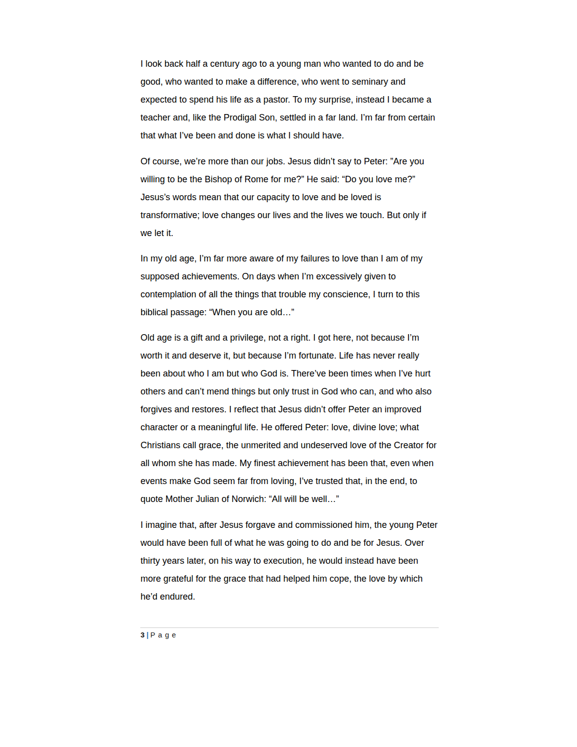I look back half a century ago to a young man who wanted to do and be good, who wanted to make a difference, who went to seminary and expected to spend his life as a pastor. To my surprise, instead I became a teacher and, like the Prodigal Son, settled in a far land. I’m far from certain that what I’ve been and done is what I should have.
Of course, we’re more than our jobs. Jesus didn’t say to Peter: ”Are you willing to be the Bishop of Rome for me?” He said: “Do you love me?” Jesus’s words mean that our capacity to love and be loved is transformative; love changes our lives and the lives we touch. But only if we let it.
In my old age, I’m far more aware of my failures to love than I am of my supposed achievements. On days when I’m excessively given to contemplation of all the things that trouble my conscience, I turn to this biblical passage: “When you are old…”
Old age is a gift and a privilege, not a right. I got here, not because I’m worth it and deserve it, but because I’m fortunate. Life has never really been about who I am but who God is. There’ve been times when I’ve hurt others and can’t mend things but only trust in God who can, and who also forgives and restores. I reflect that Jesus didn’t offer Peter an improved character or a meaningful life. He offered Peter: love, divine love; what Christians call grace, the unmerited and undeserved love of the Creator for all whom she has made. My finest achievement has been that, even when events make God seem far from loving, I’ve trusted that, in the end, to quote Mother Julian of Norwich: “All will be well…”
I imagine that, after Jesus forgave and commissioned him, the young Peter would have been full of what he was going to do and be for Jesus. Over thirty years later, on his way to execution, he would instead have been more grateful for the grace that had helped him cope, the love by which he’d endured.
3|P a g e